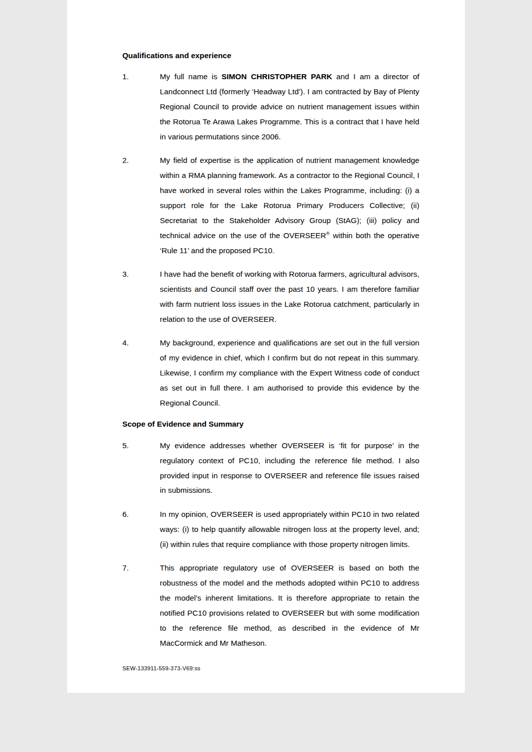Qualifications and experience
1. My full name is SIMON CHRISTOPHER PARK and I am a director of Landconnect Ltd (formerly ‘Headway Ltd’). I am contracted by Bay of Plenty Regional Council to provide advice on nutrient management issues within the Rotorua Te Arawa Lakes Programme. This is a contract that I have held in various permutations since 2006.
2. My field of expertise is the application of nutrient management knowledge within a RMA planning framework. As a contractor to the Regional Council, I have worked in several roles within the Lakes Programme, including: (i) a support role for the Lake Rotorua Primary Producers Collective; (ii) Secretariat to the Stakeholder Advisory Group (StAG); (iii) policy and technical advice on the use of the OVERSEER® within both the operative ‘Rule 11’ and the proposed PC10.
3. I have had the benefit of working with Rotorua farmers, agricultural advisors, scientists and Council staff over the past 10 years. I am therefore familiar with farm nutrient loss issues in the Lake Rotorua catchment, particularly in relation to the use of OVERSEER.
4. My background, experience and qualifications are set out in the full version of my evidence in chief, which I confirm but do not repeat in this summary. Likewise, I confirm my compliance with the Expert Witness code of conduct as set out in full there. I am authorised to provide this evidence by the Regional Council.
Scope of Evidence and Summary
5. My evidence addresses whether OVERSEER is ‘fit for purpose’ in the regulatory context of PC10, including the reference file method. I also provided input in response to OVERSEER and reference file issues raised in submissions.
6. In my opinion, OVERSEER is used appropriately within PC10 in two related ways: (i) to help quantify allowable nitrogen loss at the property level, and; (ii) within rules that require compliance with those property nitrogen limits.
7. This appropriate regulatory use of OVERSEER is based on both the robustness of the model and the methods adopted within PC10 to address the model’s inherent limitations. It is therefore appropriate to retain the notified PC10 provisions related to OVERSEER but with some modification to the reference file method, as described in the evidence of Mr MacCormick and Mr Matheson.
SEW-133911-559-373-V69:ss